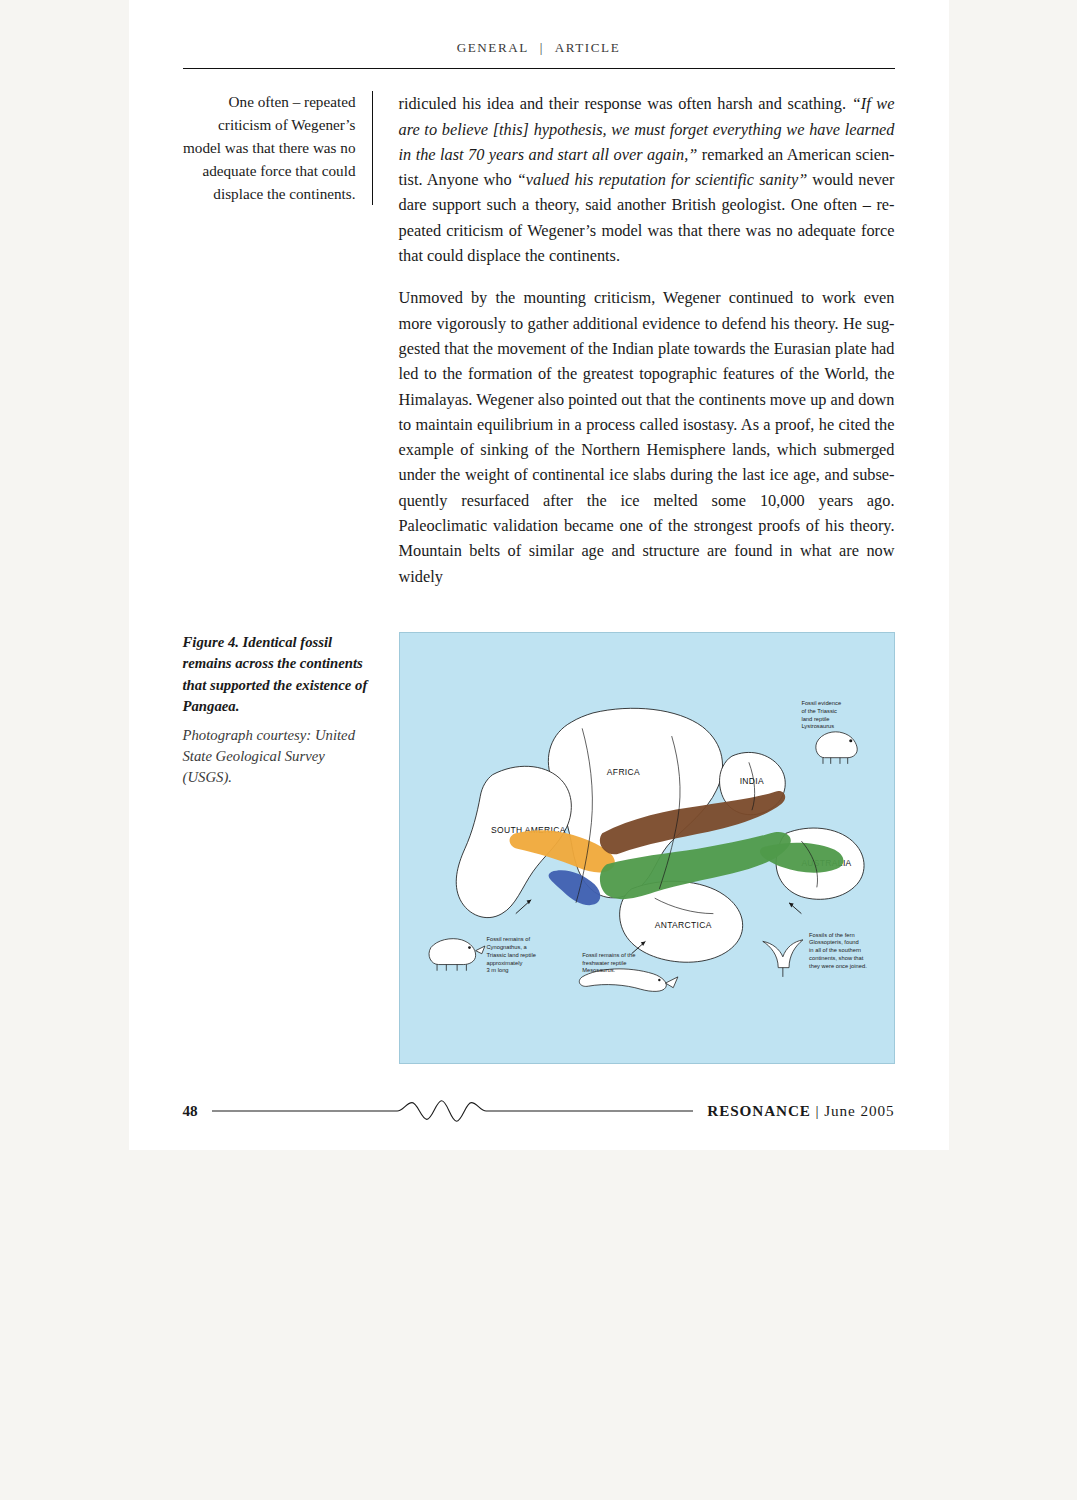GENERAL | ARTICLE
One often – repeated criticism of Wegener’s model was that there was no adequate force that could displace the continents.
ridiculed his idea and their response was often harsh and scathing. “If we are to believe [this] hypothesis, we must forget everything we have learned in the last 70 years and start all over again,” remarked an American scientist. Anyone who “valued his reputation for scientific sanity” would never dare support such a theory, said another British geologist. One often – repeated criticism of Wegener’s model was that there was no adequate force that could displace the continents.
Unmoved by the mounting criticism, Wegener continued to work even more vigorously to gather additional evidence to defend his theory. He suggested that the movement of the Indian plate towards the Eurasian plate had led to the formation of the greatest topographic features of the World, the Himalayas. Wegener also pointed out that the continents move up and down to maintain equilibrium in a process called isostasy. As a proof, he cited the example of sinking of the Northern Hemisphere lands, which submerged under the weight of continental ice slabs during the last ice age, and subsequently resurfaced after the ice melted some 10,000 years ago. Paleoclimatic validation became one of the strongest proofs of his theory. Mountain belts of similar age and structure are found in what are now widely
Figure 4. Identical fossil remains across the continents that supported the existence of Pangaea. Photograph courtesy: United State Geological Survey (USGS).
AFRICA INDIA SOUTH AMERICA ANTARCTICA AUSTRALIA Fossil evidence of the Triassic land reptile Lystrosaurus Fossil remains of Cynognathus, a Triassic land reptile approximately 3 m long Fossil remains of the freshwater reptile Mesosaurus. Fossils of the fern Glossopteris, found in all of the southern continents, show that they were once joined.
48
RESONANCE | June 2005